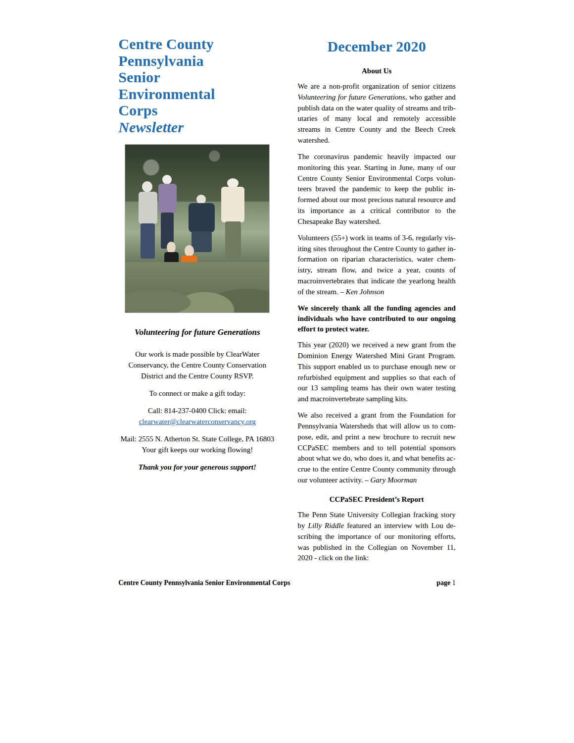Centre County
Pennsylvania
Senior
Environmental
Corps Newsletter
Volunteering for future Generations
Our work is made possible by ClearWater Conservancy, the Centre County Conservation District and the Centre County RSVP.
To connect or make a gift today:
Call: 814-237-0400 Click: email:
clearwater@clearwaterconservancy.org
Mail: 2555 N. Atherton St. State College, PA 16803 Your gift keeps our working flowing!
Thank you for your generous support!
December 2020
About Us
We are a non-profit organization of senior citizens Volunteering for future Generations, who gather and publish data on the water quality of streams and tributaries of many local and remotely accessible streams in Centre County and the Beech Creek watershed.
The coronavirus pandemic heavily impacted our monitoring this year. Starting in June, many of our Centre County Senior Environmental Corps volunteers braved the pandemic to keep the public informed about our most precious natural resource and its importance as a critical contributor to the Chesapeake Bay watershed.
Volunteers (55+) work in teams of 3-6, regularly visiting sites throughout the Centre County to gather information on riparian characteristics, water chemistry, stream flow, and twice a year, counts of macroinvertebrates that indicate the yearlong health of the stream. – Ken Johnson
We sincerely thank all the funding agencies and individuals who have contributed to our ongoing effort to protect water.
This year (2020) we received a new grant from the Dominion Energy Watershed Mini Grant Program. This support enabled us to purchase enough new or refurbished equipment and supplies so that each of our 13 sampling teams has their own water testing and macroinvertebrate sampling kits.
We also received a grant from the Foundation for Pennsylvania Watersheds that will allow us to compose, edit, and print a new brochure to recruit new CCPaSEC members and to tell potential sponsors about what we do, who does it, and what benefits accrue to the entire Centre County community through our volunteer activity. – Gary Moorman
CCPaSEC President’s Report
The Penn State University Collegian fracking story by Lilly Riddle featured an interview with Lou describing the importance of our monitoring efforts, was published in the Collegian on November 11, 2020 - click on the link:
Centre County Pennsylvania Senior Environmental Corps
page 1